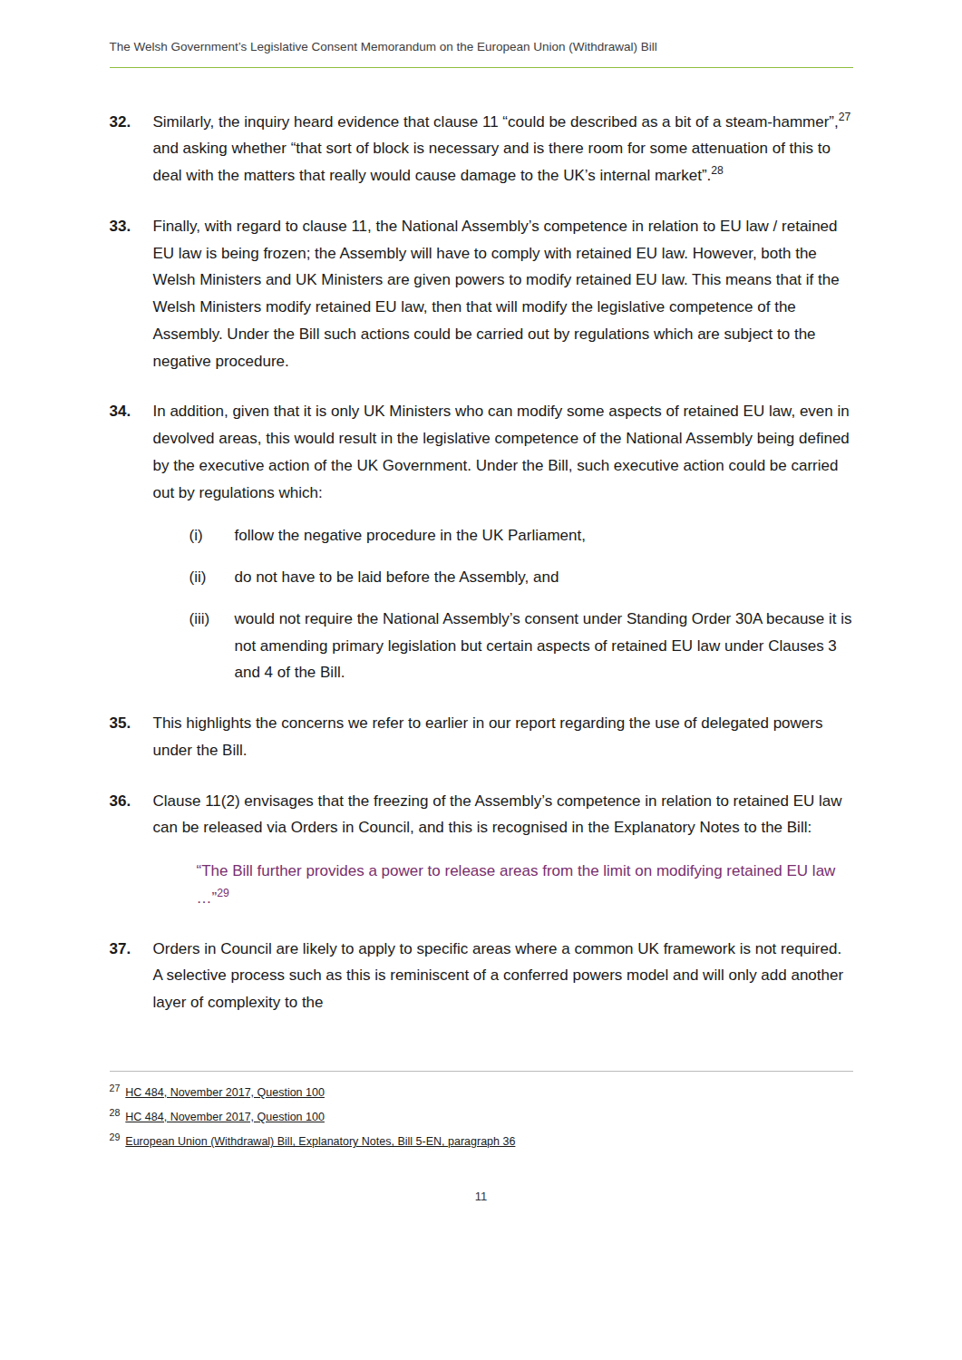The Welsh Government’s Legislative Consent Memorandum on the European Union (Withdrawal) Bill
32. Similarly, the inquiry heard evidence that clause 11 “could be described as a bit of a steam-hammer”,27 and asking whether “that sort of block is necessary and is there room for some attenuation of this to deal with the matters that really would cause damage to the UK’s internal market”.28
33. Finally, with regard to clause 11, the National Assembly’s competence in relation to EU law / retained EU law is being frozen; the Assembly will have to comply with retained EU law. However, both the Welsh Ministers and UK Ministers are given powers to modify retained EU law. This means that if the Welsh Ministers modify retained EU law, then that will modify the legislative competence of the Assembly. Under the Bill such actions could be carried out by regulations which are subject to the negative procedure.
34. In addition, given that it is only UK Ministers who can modify some aspects of retained EU law, even in devolved areas, this would result in the legislative competence of the National Assembly being defined by the executive action of the UK Government. Under the Bill, such executive action could be carried out by regulations which:
(i) follow the negative procedure in the UK Parliament,
(ii) do not have to be laid before the Assembly, and
(iii) would not require the National Assembly’s consent under Standing Order 30A because it is not amending primary legislation but certain aspects of retained EU law under Clauses 3 and 4 of the Bill.
35. This highlights the concerns we refer to earlier in our report regarding the use of delegated powers under the Bill.
36. Clause 11(2) envisages that the freezing of the Assembly’s competence in relation to retained EU law can be released via Orders in Council, and this is recognised in the Explanatory Notes to the Bill:
“The Bill further provides a power to release areas from the limit on modifying retained EU law …”29
37. Orders in Council are likely to apply to specific areas where a common UK framework is not required. A selective process such as this is reminiscent of a conferred powers model and will only add another layer of complexity to the
27 HC 484, November 2017, Question 100
28 HC 484, November 2017, Question 100
29 European Union (Withdrawal) Bill, Explanatory Notes, Bill 5-EN, paragraph 36
11